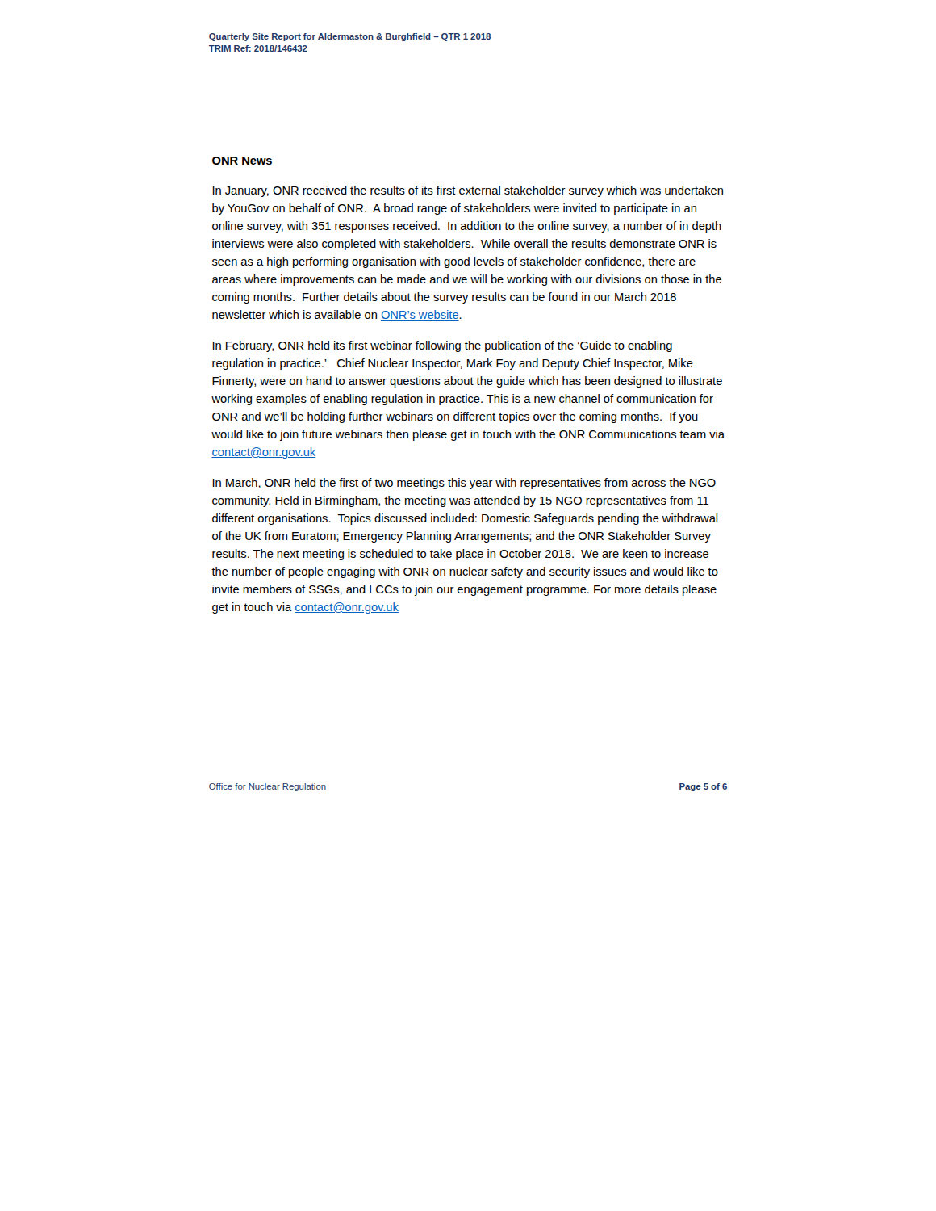Quarterly Site Report for Aldermaston & Burghfield – QTR 1 2018 TRIM Ref: 2018/146432
ONR News
In January, ONR received the results of its first external stakeholder survey which was undertaken by YouGov on behalf of ONR. A broad range of stakeholders were invited to participate in an online survey, with 351 responses received. In addition to the online survey, a number of in depth interviews were also completed with stakeholders. While overall the results demonstrate ONR is seen as a high performing organisation with good levels of stakeholder confidence, there are areas where improvements can be made and we will be working with our divisions on those in the coming months. Further details about the survey results can be found in our March 2018 newsletter which is available on ONR’s website.
In February, ONR held its first webinar following the publication of the ‘Guide to enabling regulation in practice.’ Chief Nuclear Inspector, Mark Foy and Deputy Chief Inspector, Mike Finnerty, were on hand to answer questions about the guide which has been designed to illustrate working examples of enabling regulation in practice. This is a new channel of communication for ONR and we’ll be holding further webinars on different topics over the coming months. If you would like to join future webinars then please get in touch with the ONR Communications team via contact@onr.gov.uk
In March, ONR held the first of two meetings this year with representatives from across the NGO community. Held in Birmingham, the meeting was attended by 15 NGO representatives from 11 different organisations. Topics discussed included: Domestic Safeguards pending the withdrawal of the UK from Euratom; Emergency Planning Arrangements; and the ONR Stakeholder Survey results. The next meeting is scheduled to take place in October 2018. We are keen to increase the number of people engaging with ONR on nuclear safety and security issues and would like to invite members of SSGs, and LCCs to join our engagement programme. For more details please get in touch via contact@onr.gov.uk
Office for Nuclear Regulation Page 5 of 6